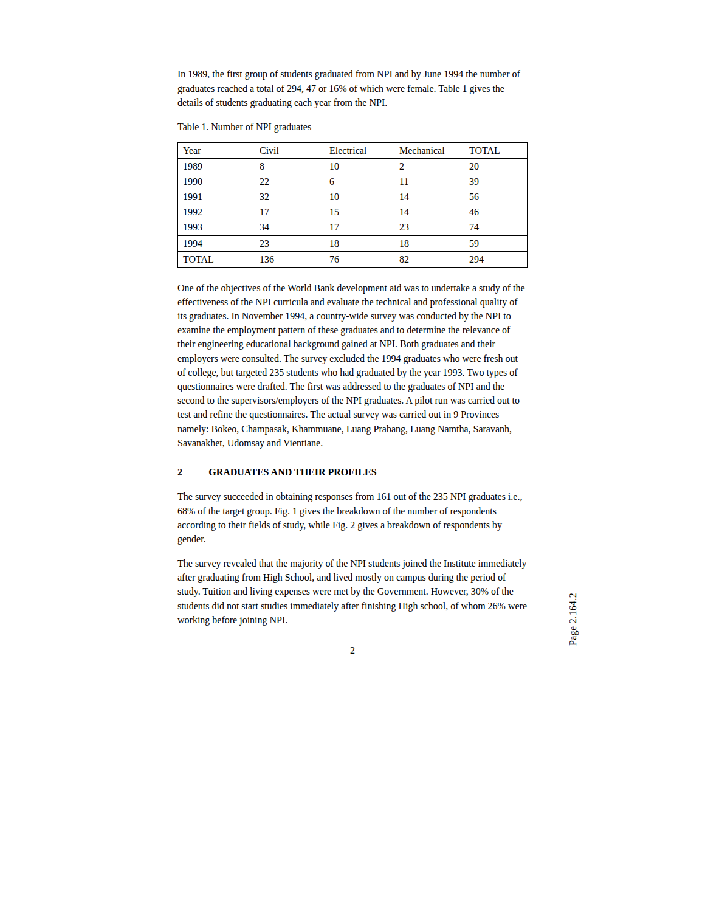In 1989, the first group of students graduated from NPI and by June 1994 the number of graduates reached a total of 294, 47 or 16% of which were female. Table 1 gives the details of students graduating each year from the NPI.
Table 1. Number of NPI graduates
| Year | Civil | Electrical | Mechanical | TOTAL |
| --- | --- | --- | --- | --- |
| 1989 | 8 | 10 | 2 | 20 |
| 1990 | 22 | 6 | 11 | 39 |
| 1991 | 32 | 10 | 14 | 56 |
| 1992 | 17 | 15 | 14 | 46 |
| 1993 | 34 | 17 | 23 | 74 |
| 1994 | 23 | 18 | 18 | 59 |
| TOTAL | 136 | 76 | 82 | 294 |
One of the objectives of the World Bank development aid was to undertake a study of the effectiveness of the NPI curricula and evaluate the technical and professional quality of its graduates. In November 1994, a country-wide survey was conducted by the NPI to examine the employment pattern of these graduates and to determine the relevance of their engineering educational background gained at NPI. Both graduates and their employers were consulted. The survey excluded the 1994 graduates who were fresh out of college, but targeted 235 students who had graduated by the year 1993. Two types of questionnaires were drafted. The first was addressed to the graduates of NPI and the second to the supervisors/employers of the NPI graduates. A pilot run was carried out to test and refine the questionnaires. The actual survey was carried out in 9 Provinces namely: Bokeo, Champasak, Khammuane, Luang Prabang, Luang Namtha, Saravanh, Savanakhet, Udomsay and Vientiane.
2 GRADUATES AND THEIR PROFILES
The survey succeeded in obtaining responses from 161 out of the 235 NPI graduates i.e., 68% of the target group. Fig. 1 gives the breakdown of the number of respondents according to their fields of study, while Fig. 2 gives a breakdown of respondents by gender.
The survey revealed that the majority of the NPI students joined the Institute immediately after graduating from High School, and lived mostly on campus during the period of study. Tuition and living expenses were met by the Government. However, 30% of the students did not start studies immediately after finishing High school, of whom 26% were working before joining NPI.
2
Page 2.164.2